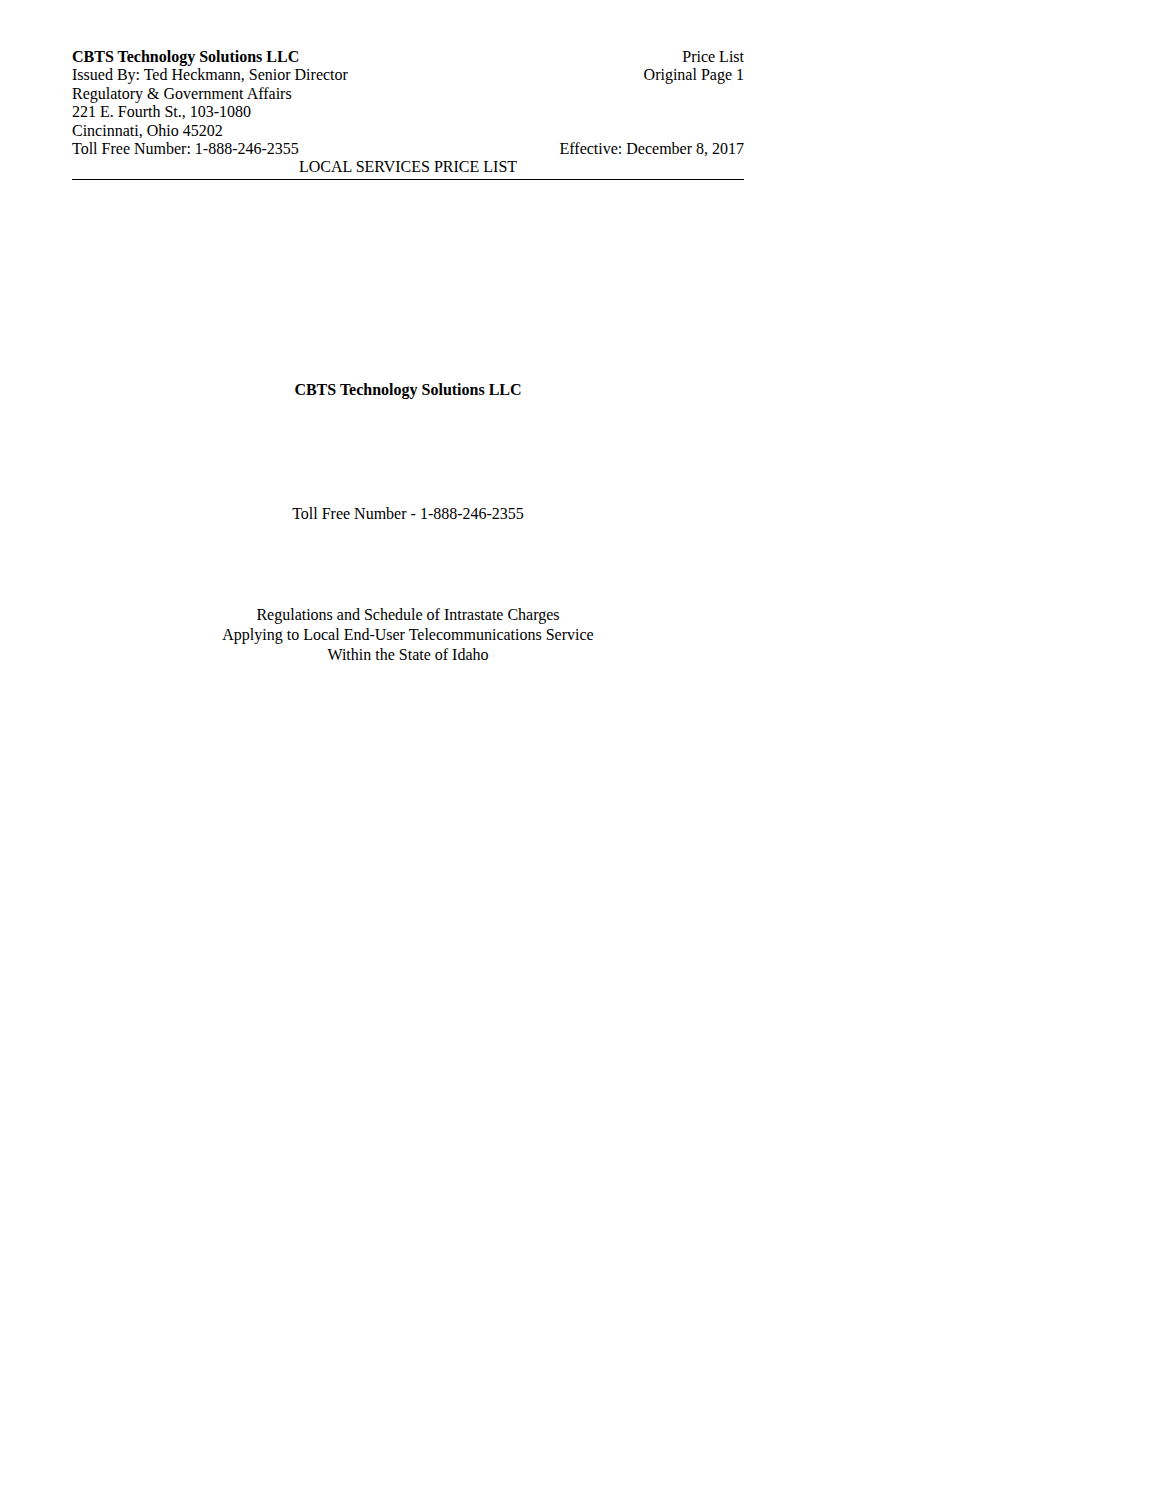Price List
Original Page 1
CBTS Technology Solutions LLC
Issued By: Ted Heckmann, Senior Director
Regulatory & Government Affairs
221 E. Fourth St., 103-1080
Cincinnati, Ohio 45202
Toll Free Number: 1-888-246-2355
Effective: December 8, 2017
LOCAL SERVICES PRICE LIST
CBTS Technology Solutions LLC
Toll Free Number - 1-888-246-2355
Regulations and Schedule of Intrastate Charges
Applying to Local End-User Telecommunications Service
Within the State of Idaho